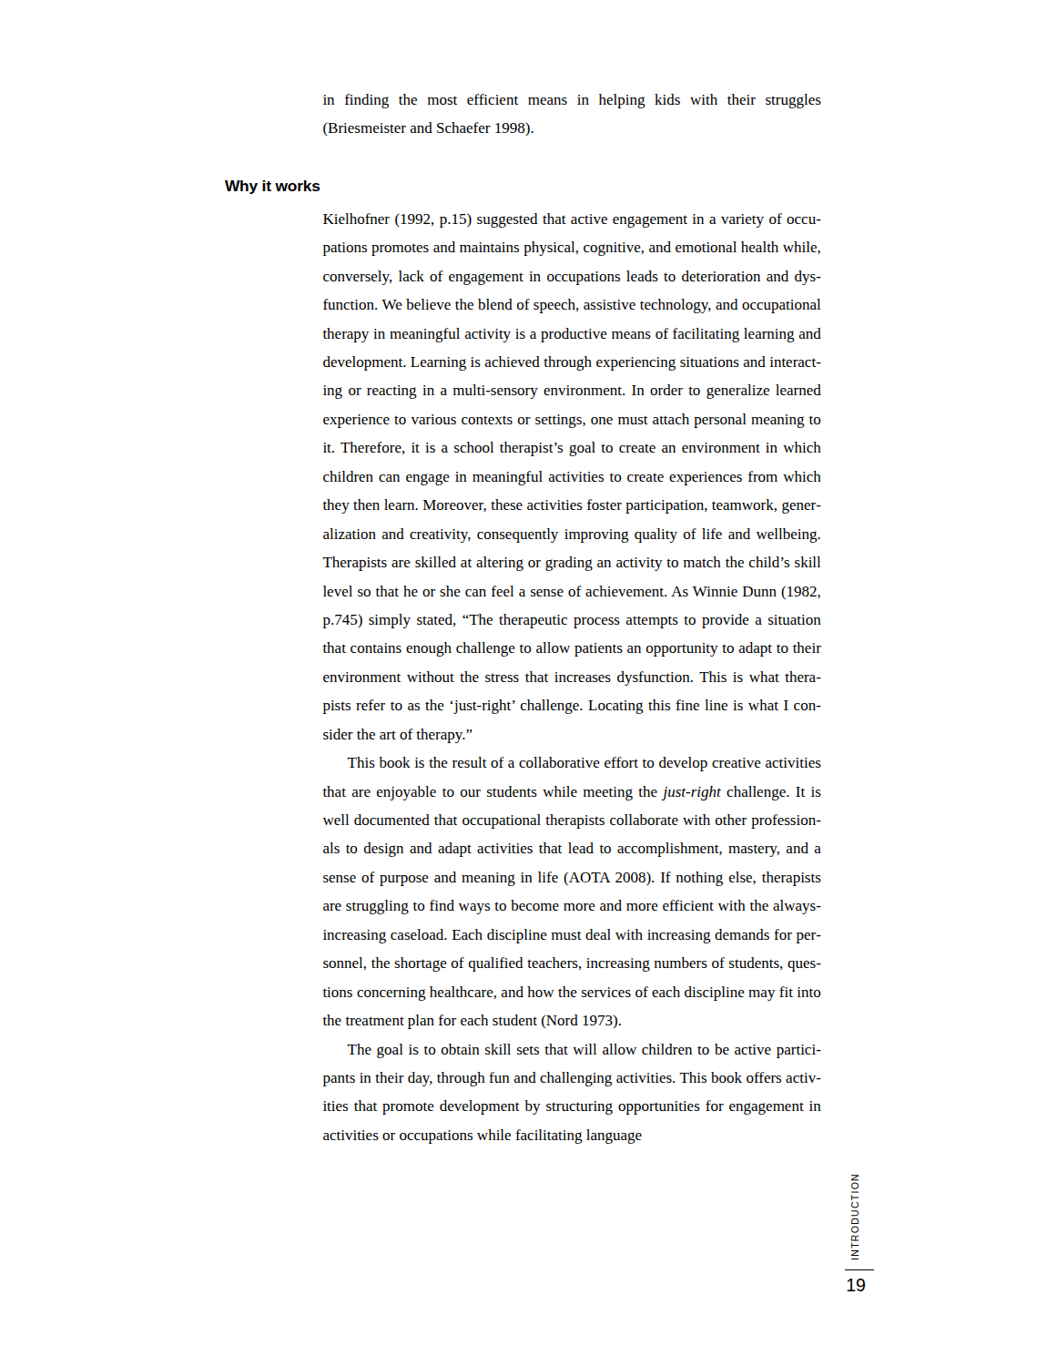in finding the most efficient means in helping kids with their struggles (Briesmeister and Schaefer 1998).
Why it works
Kielhofner (1992, p.15) suggested that active engagement in a variety of occupations promotes and maintains physical, cognitive, and emotional health while, conversely, lack of engagement in occupations leads to deterioration and dysfunction. We believe the blend of speech, assistive technology, and occupational therapy in meaningful activity is a productive means of facilitating learning and development. Learning is achieved through experiencing situations and interacting or reacting in a multi-sensory environment. In order to generalize learned experience to various contexts or settings, one must attach personal meaning to it. Therefore, it is a school therapist’s goal to create an environment in which children can engage in meaningful activities to create experiences from which they then learn. Moreover, these activities foster participation, teamwork, generalization and creativity, consequently improving quality of life and wellbeing. Therapists are skilled at altering or grading an activity to match the child’s skill level so that he or she can feel a sense of achievement. As Winnie Dunn (1982, p.745) simply stated, “The therapeutic process attempts to provide a situation that contains enough challenge to allow patients an opportunity to adapt to their environment without the stress that increases dysfunction. This is what therapists refer to as the ‘just-right’ challenge. Locating this fine line is what I consider the art of therapy.”
This book is the result of a collaborative effort to develop creative activities that are enjoyable to our students while meeting the just-right challenge. It is well documented that occupational therapists collaborate with other professionals to design and adapt activities that lead to accomplishment, mastery, and a sense of purpose and meaning in life (AOTA 2008). If nothing else, therapists are struggling to find ways to become more and more efficient with the always-increasing caseload. Each discipline must deal with increasing demands for personnel, the shortage of qualified teachers, increasing numbers of students, questions concerning healthcare, and how the services of each discipline may fit into the treatment plan for each student (Nord 1973).
The goal is to obtain skill sets that will allow children to be active participants in their day, through fun and challenging activities. This book offers activities that promote development by structuring opportunities for engagement in activities or occupations while facilitating language
INTRODUCTION
19